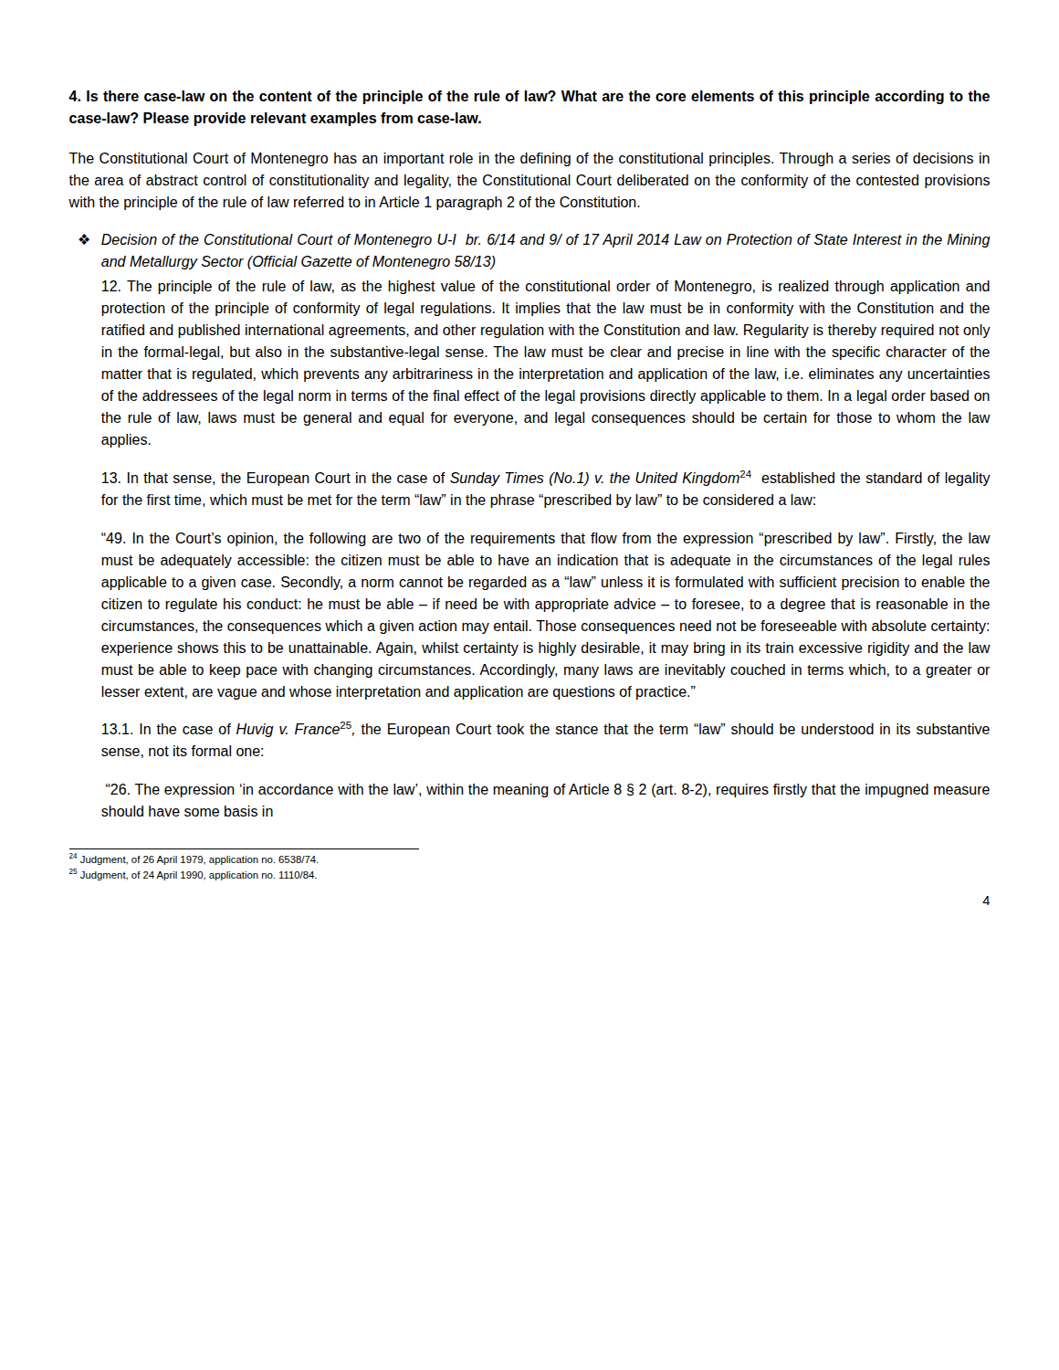4. Is there case-law on the content of the principle of the rule of law? What are the core elements of this principle according to the case-law? Please provide relevant examples from case-law.
The Constitutional Court of Montenegro has an important role in the defining of the constitutional principles. Through a series of decisions in the area of abstract control of constitutionality and legality, the Constitutional Court deliberated on the conformity of the contested provisions with the principle of the rule of law referred to in Article 1 paragraph 2 of the Constitution.
Decision of the Constitutional Court of Montenegro U-I br. 6/14 and 9/ of 17 April 2014 Law on Protection of State Interest in the Mining and Metallurgy Sector (Official Gazette of Montenegro 58/13)
12. The principle of the rule of law, as the highest value of the constitutional order of Montenegro, is realized through application and protection of the principle of conformity of legal regulations. It implies that the law must be in conformity with the Constitution and the ratified and published international agreements, and other regulation with the Constitution and law. Regularity is thereby required not only in the formal-legal, but also in the substantive-legal sense. The law must be clear and precise in line with the specific character of the matter that is regulated, which prevents any arbitrariness in the interpretation and application of the law, i.e. eliminates any uncertainties of the addressees of the legal norm in terms of the final effect of the legal provisions directly applicable to them. In a legal order based on the rule of law, laws must be general and equal for everyone, and legal consequences should be certain for those to whom the law applies.
13. In that sense, the European Court in the case of Sunday Times (No.1) v. the United Kingdom24 established the standard of legality for the first time, which must be met for the term “law” in the phrase “prescribed by law” to be considered a law:
“49. In the Court’s opinion, the following are two of the requirements that flow from the expression “prescribed by law”. Firstly, the law must be adequately accessible: the citizen must be able to have an indication that is adequate in the circumstances of the legal rules applicable to a given case. Secondly, a norm cannot be regarded as a “law” unless it is formulated with sufficient precision to enable the citizen to regulate his conduct: he must be able – if need be with appropriate advice – to foresee, to a degree that is reasonable in the circumstances, the consequences which a given action may entail. Those consequences need not be foreseeable with absolute certainty: experience shows this to be unattainable. Again, whilst certainty is highly desirable, it may bring in its train excessive rigidity and the law must be able to keep pace with changing circumstances. Accordingly, many laws are inevitably couched in terms which, to a greater or lesser extent, are vague and whose interpretation and application are questions of practice.”
13.1. In the case of Huvig v. France25, the European Court took the stance that the term “law” should be understood in its substantive sense, not its formal one:
“26. The expression ‘in accordance with the law’, within the meaning of Article 8 § 2 (art. 8-2), requires firstly that the impugned measure should have some basis in
24 Judgment, of 26 April 1979, application no. 6538/74.
25 Judgment, of 24 April 1990, application no. 1110/84.
4